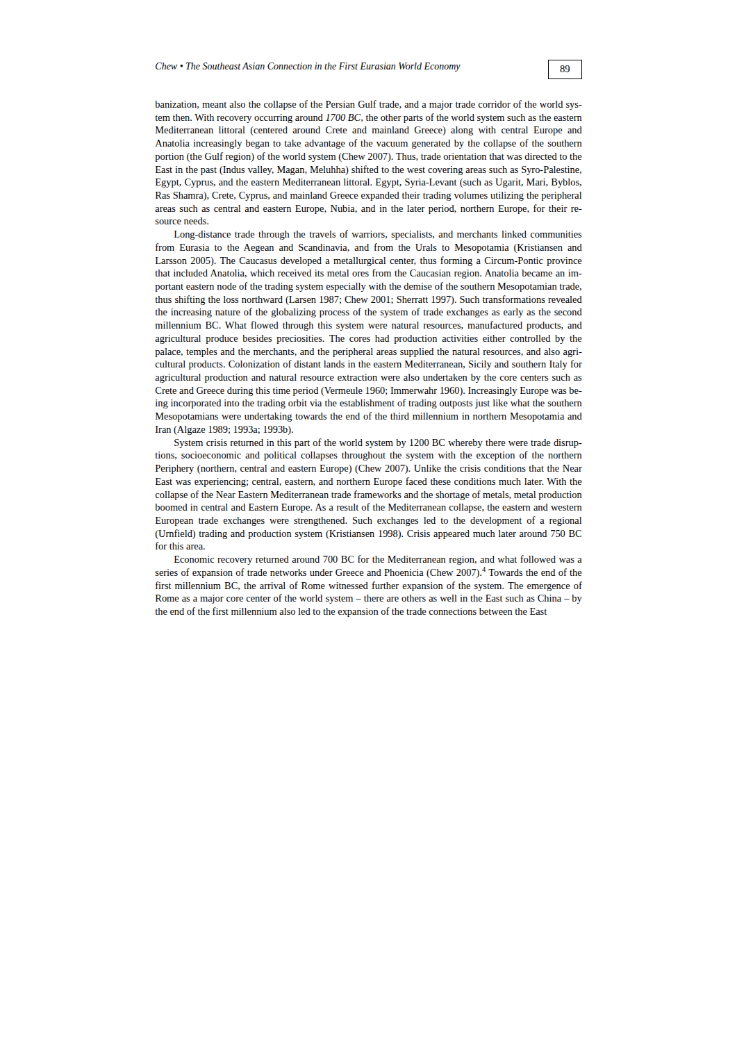Chew • The Southeast Asian Connection in the First Eurasian World Economy
89
banization, meant also the collapse of the Persian Gulf trade, and a major trade corridor of the world system then. With recovery occurring around 1700 BC, the other parts of the world system such as the eastern Mediterranean littoral (centered around Crete and mainland Greece) along with central Europe and Anatolia increasingly began to take advantage of the vacuum generated by the collapse of the southern portion (the Gulf region) of the world system (Chew 2007). Thus, trade orientation that was directed to the East in the past (Indus valley, Magan, Meluhha) shifted to the west covering areas such as Syro-Palestine, Egypt, Cyprus, and the eastern Mediterranean littoral. Egypt, Syria-Levant (such as Ugarit, Mari, Byblos, Ras Shamra), Crete, Cyprus, and mainland Greece expanded their trading volumes utilizing the peripheral areas such as central and eastern Europe, Nubia, and in the later period, northern Europe, for their resource needs.
Long-distance trade through the travels of warriors, specialists, and merchants linked communities from Eurasia to the Aegean and Scandinavia, and from the Urals to Mesopotamia (Kristiansen and Larsson 2005). The Caucasus developed a metallurgical center, thus forming a Circum-Pontic province that included Anatolia, which received its metal ores from the Caucasian region. Anatolia became an important eastern node of the trading system especially with the demise of the southern Mesopotamian trade, thus shifting the loss northward (Larsen 1987; Chew 2001; Sherratt 1997). Such transformations revealed the increasing nature of the globalizing process of the system of trade exchanges as early as the second millennium BC. What flowed through this system were natural resources, manufactured products, and agricultural produce besides preciosities. The cores had production activities either controlled by the palace, temples and the merchants, and the peripheral areas supplied the natural resources, and also agricultural products. Colonization of distant lands in the eastern Mediterranean, Sicily and southern Italy for agricultural production and natural resource extraction were also undertaken by the core centers such as Crete and Greece during this time period (Vermeule 1960; Immerwahr 1960). Increasingly Europe was being incorporated into the trading orbit via the establishment of trading outposts just like what the southern Mesopotamians were undertaking towards the end of the third millennium in northern Mesopotamia and Iran (Algaze 1989; 1993a; 1993b).
System crisis returned in this part of the world system by 1200 BC whereby there were trade disruptions, socioeconomic and political collapses throughout the system with the exception of the northern Periphery (northern, central and eastern Europe) (Chew 2007). Unlike the crisis conditions that the Near East was experiencing; central, eastern, and northern Europe faced these conditions much later. With the collapse of the Near Eastern Mediterranean trade frameworks and the shortage of metals, metal production boomed in central and Eastern Europe. As a result of the Mediterranean collapse, the eastern and western European trade exchanges were strengthened. Such exchanges led to the development of a regional (Urnfield) trading and production system (Kristiansen 1998). Crisis appeared much later around 750 BC for this area.
Economic recovery returned around 700 BC for the Mediterranean region, and what followed was a series of expansion of trade networks under Greece and Phoenicia (Chew 2007).4 Towards the end of the first millennium BC, the arrival of Rome witnessed further expansion of the system. The emergence of Rome as a major core center of the world system – there are others as well in the East such as China – by the end of the first millennium also led to the expansion of the trade connections between the East